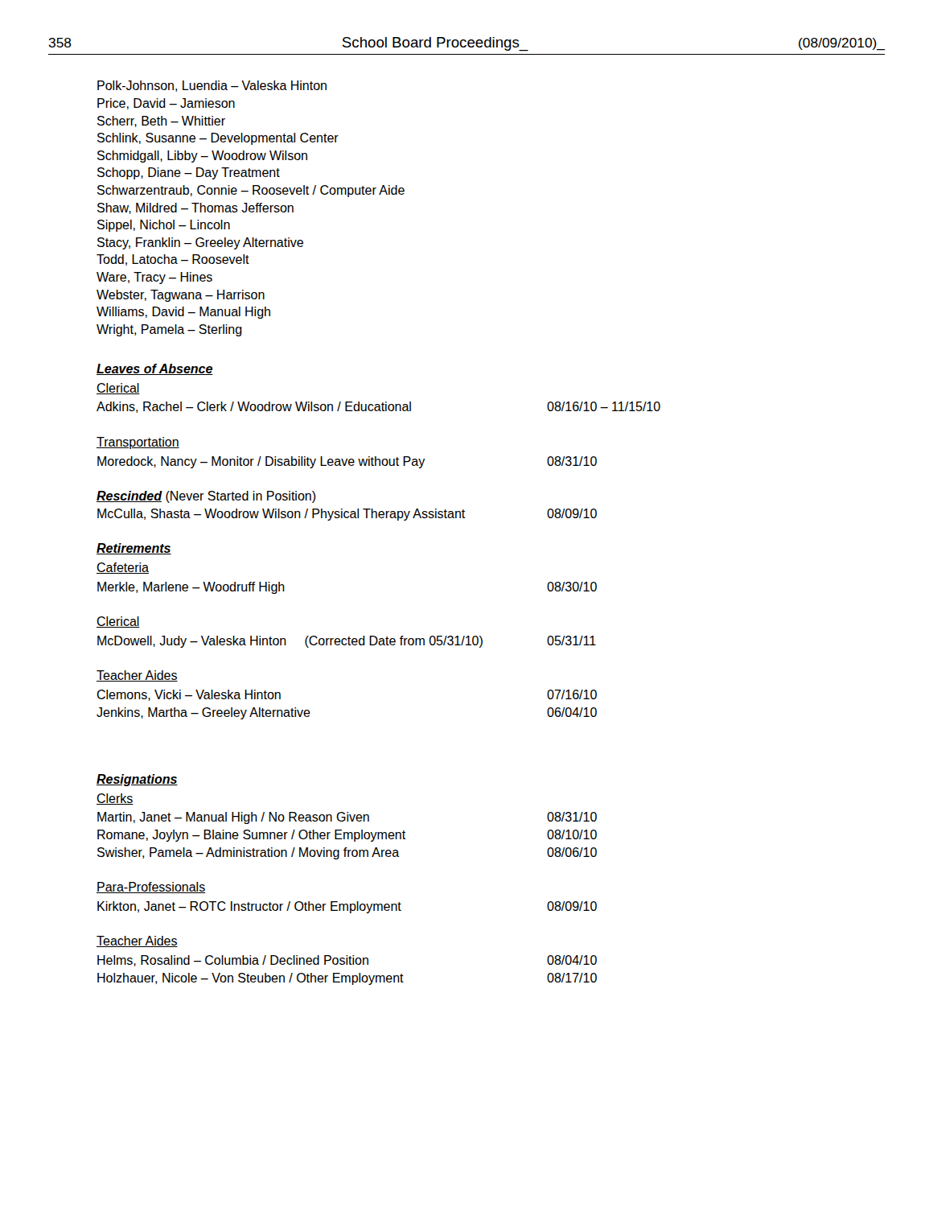358 School Board Proceedings_ (08/09/2010)_
Polk-Johnson, Luendia – Valeska Hinton
Price, David – Jamieson
Scherr, Beth – Whittier
Schlink, Susanne – Developmental Center
Schmidgall, Libby – Woodrow Wilson
Schopp, Diane – Day Treatment
Schwarzentraub, Connie – Roosevelt / Computer Aide
Shaw, Mildred – Thomas Jefferson
Sippel, Nichol – Lincoln
Stacy, Franklin – Greeley Alternative
Todd, Latocha – Roosevelt
Ware, Tracy – Hines
Webster, Tagwana – Harrison
Williams, David – Manual High
Wright, Pamela – Sterling
Leaves of Absence
Clerical
Adkins, Rachel – Clerk / Woodrow Wilson / Educational 08/16/10 – 11/15/10
Transportation
Moredock, Nancy – Monitor / Disability Leave without Pay 08/31/10
Rescinded (Never Started in Position)
McCulla, Shasta – Woodrow Wilson / Physical Therapy Assistant 08/09/10
Retirements
Cafeteria
Merkle, Marlene – Woodruff High 08/30/10
Clerical
McDowell, Judy – Valeska Hinton (Corrected Date from 05/31/10) 05/31/11
Teacher Aides
Clemons, Vicki – Valeska Hinton 07/16/10
Jenkins, Martha – Greeley Alternative 06/04/10
Resignations
Clerks
Martin, Janet – Manual High / No Reason Given 08/31/10
Romane, Joylyn – Blaine Sumner / Other Employment 08/10/10
Swisher, Pamela – Administration / Moving from Area 08/06/10
Para-Professionals
Kirkton, Janet – ROTC Instructor / Other Employment 08/09/10
Teacher Aides
Helms, Rosalind – Columbia / Declined Position 08/04/10
Holzhauer, Nicole – Von Steuben / Other Employment 08/17/10